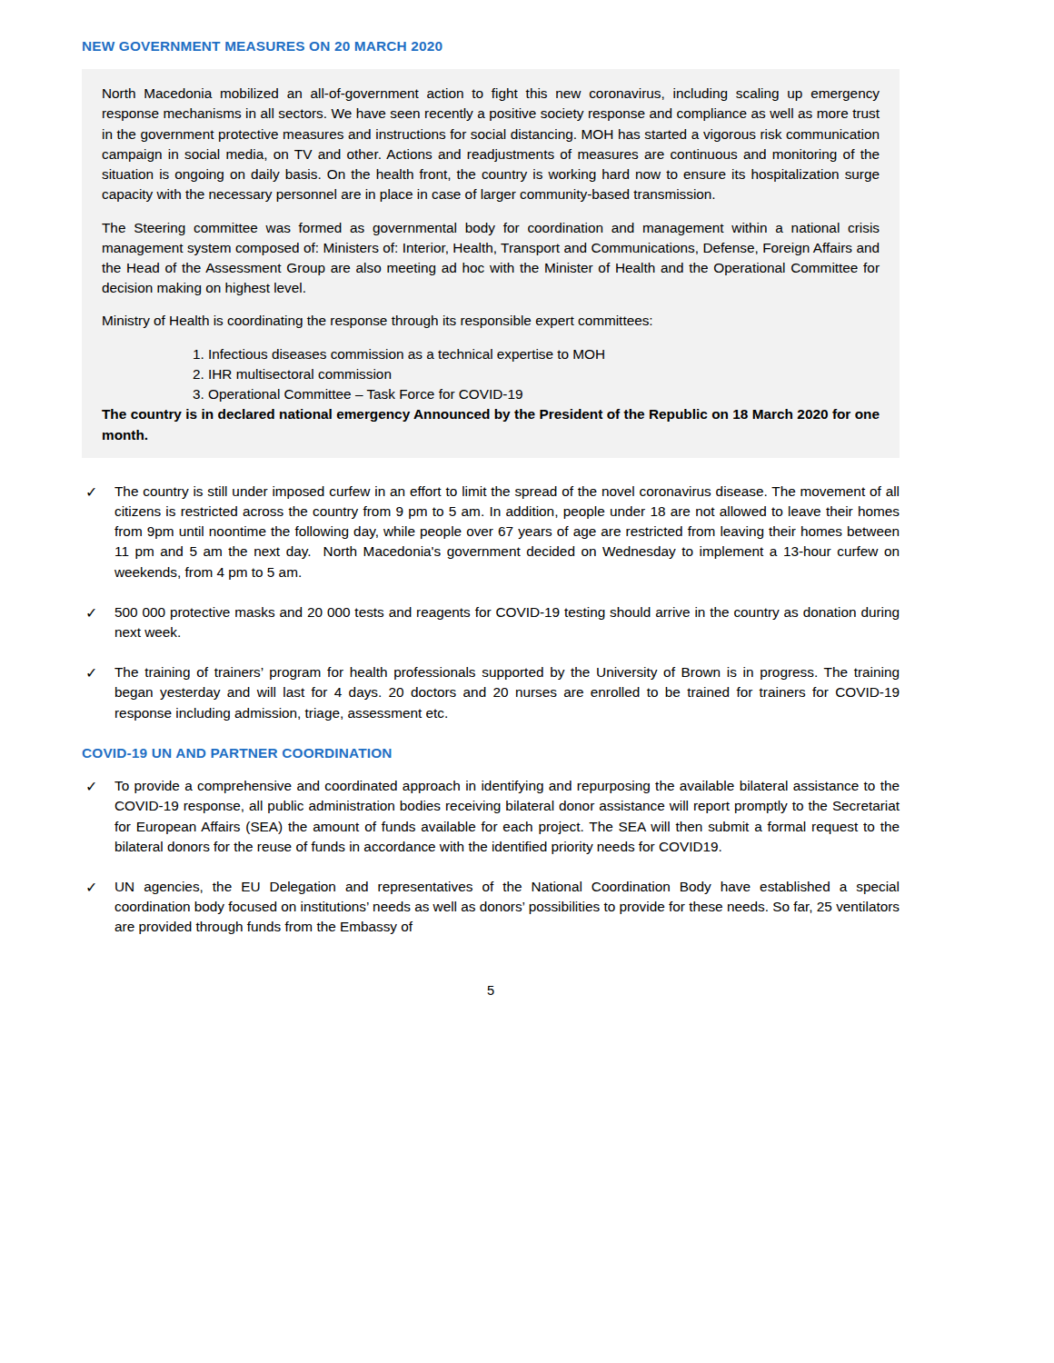New Government Measures on 20 March 2020
North Macedonia mobilized an all-of-government action to fight this new coronavirus, including scaling up emergency response mechanisms in all sectors. We have seen recently a positive society response and compliance as well as more trust in the government protective measures and instructions for social distancing. MOH has started a vigorous risk communication campaign in social media, on TV and other. Actions and readjustments of measures are continuous and monitoring of the situation is ongoing on daily basis. On the health front, the country is working hard now to ensure its hospitalization surge capacity with the necessary personnel are in place in case of larger community-based transmission.
The Steering committee was formed as governmental body for coordination and management within a national crisis management system composed of: Ministers of: Interior, Health, Transport and Communications, Defense, Foreign Affairs and the Head of the Assessment Group are also meeting ad hoc with the Minister of Health and the Operational Committee for decision making on highest level.
Ministry of Health is coordinating the response through its responsible expert committees:
1. Infectious diseases commission as a technical expertise to MOH
2. IHR multisectoral commission
3. Operational Committee – Task Force for COVID-19
The country is in declared national emergency Announced by the President of the Republic on 18 March 2020 for one month.
The country is still under imposed curfew in an effort to limit the spread of the novel coronavirus disease. The movement of all citizens is restricted across the country from 9 pm to 5 am. In addition, people under 18 are not allowed to leave their homes from 9pm until noontime the following day, while people over 67 years of age are restricted from leaving their homes between 11 pm and 5 am the next day. North Macedonia's government decided on Wednesday to implement a 13-hour curfew on weekends, from 4 pm to 5 am.
500 000 protective masks and 20 000 tests and reagents for COVID-19 testing should arrive in the country as donation during next week.
The training of trainers’ program for health professionals supported by the University of Brown is in progress. The training began yesterday and will last for 4 days. 20 doctors and 20 nurses are enrolled to be trained for trainers for COVID-19 response including admission, triage, assessment etc.
COVID-19 UN and Partner Coordination
To provide a comprehensive and coordinated approach in identifying and repurposing the available bilateral assistance to the COVID-19 response, all public administration bodies receiving bilateral donor assistance will report promptly to the Secretariat for European Affairs (SEA) the amount of funds available for each project. The SEA will then submit a formal request to the bilateral donors for the reuse of funds in accordance with the identified priority needs for COVID19.
UN agencies, the EU Delegation and representatives of the National Coordination Body have established a special coordination body focused on institutions’ needs as well as donors’ possibilities to provide for these needs. So far, 25 ventilators are provided through funds from the Embassy of
5